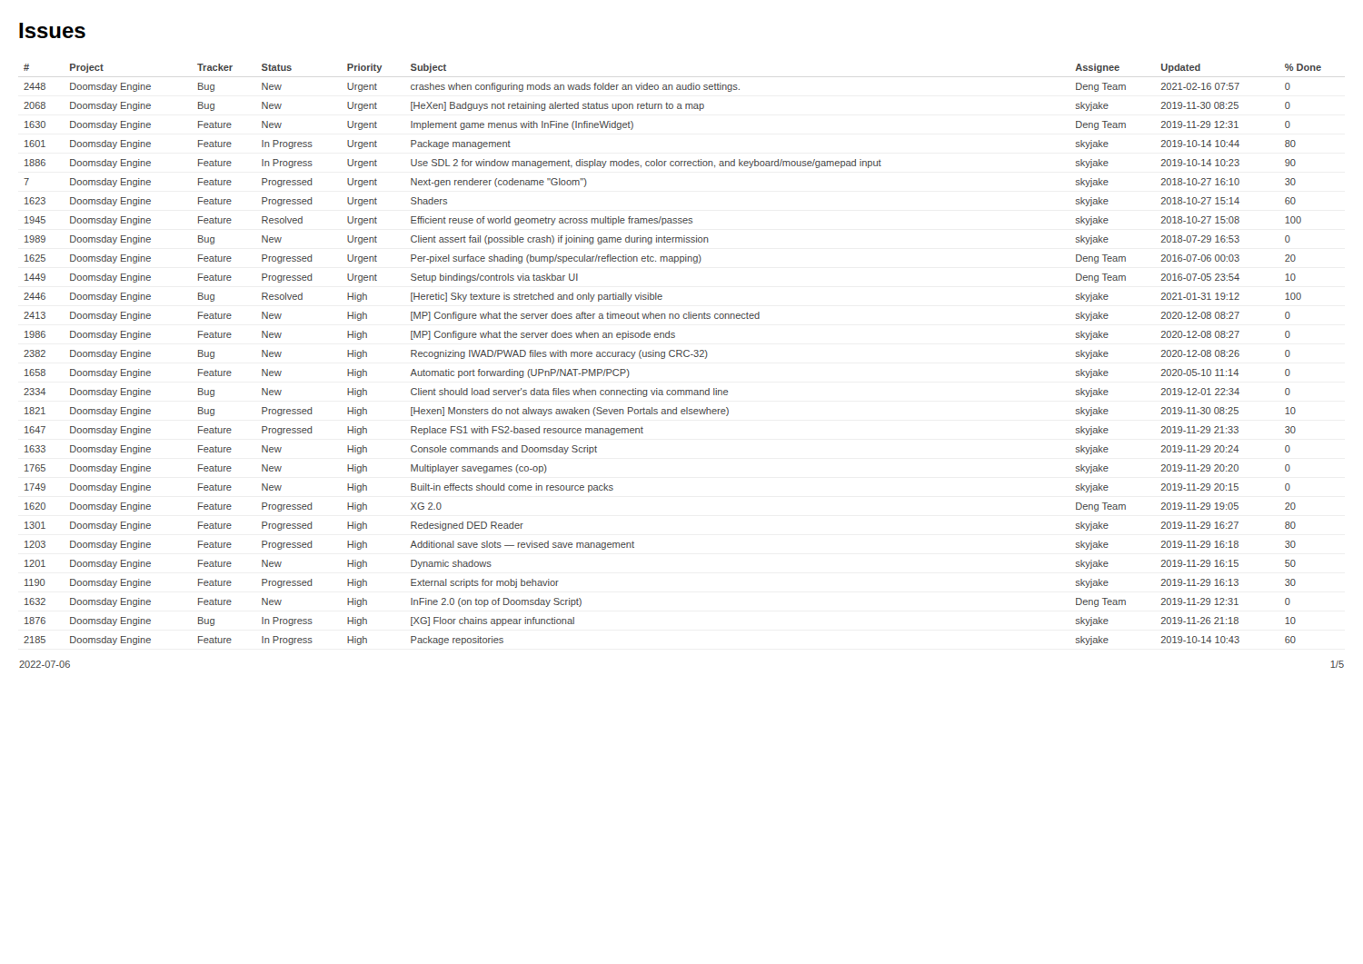Issues
| # | Project | Tracker | Status | Priority | Subject | Assignee | Updated | % Done |
| --- | --- | --- | --- | --- | --- | --- | --- | --- |
| 2448 | Doomsday Engine | Bug | New | Urgent | crashes when configuring mods an wads folder an video an audio settings. | Deng Team | 2021-02-16 07:57 | 0 |
| 2068 | Doomsday Engine | Bug | New | Urgent | [HeXen] Badguys not retaining alerted status upon return to a map | skyjake | 2019-11-30 08:25 | 0 |
| 1630 | Doomsday Engine | Feature | New | Urgent | Implement game menus with InFine (InfineWidget) | Deng Team | 2019-11-29 12:31 | 0 |
| 1601 | Doomsday Engine | Feature | In Progress | Urgent | Package management | skyjake | 2019-10-14 10:44 | 80 |
| 1886 | Doomsday Engine | Feature | In Progress | Urgent | Use SDL 2 for window management, display modes, color correction, and keyboard/mouse/gamepad input | skyjake | 2019-10-14 10:23 | 90 |
| 7 | Doomsday Engine | Feature | Progressed | Urgent | Next-gen renderer (codename "Gloom") | skyjake | 2018-10-27 16:10 | 30 |
| 1623 | Doomsday Engine | Feature | Progressed | Urgent | Shaders | skyjake | 2018-10-27 15:14 | 60 |
| 1945 | Doomsday Engine | Feature | Resolved | Urgent | Efficient reuse of world geometry across multiple frames/passes | skyjake | 2018-10-27 15:08 | 100 |
| 1989 | Doomsday Engine | Bug | New | Urgent | Client assert fail (possible crash) if joining game during intermission | skyjake | 2018-07-29 16:53 | 0 |
| 1625 | Doomsday Engine | Feature | Progressed | Urgent | Per-pixel surface shading (bump/specular/reflection etc. mapping) | Deng Team | 2016-07-06 00:03 | 20 |
| 1449 | Doomsday Engine | Feature | Progressed | Urgent | Setup bindings/controls via taskbar UI | Deng Team | 2016-07-05 23:54 | 10 |
| 2446 | Doomsday Engine | Bug | Resolved | High | [Heretic] Sky texture is stretched and only partially visible | skyjake | 2021-01-31 19:12 | 100 |
| 2413 | Doomsday Engine | Feature | New | High | [MP] Configure what the server does after a timeout when no clients connected | skyjake | 2020-12-08 08:27 | 0 |
| 1986 | Doomsday Engine | Feature | New | High | [MP] Configure what the server does when an episode ends | skyjake | 2020-12-08 08:27 | 0 |
| 2382 | Doomsday Engine | Bug | New | High | Recognizing IWAD/PWAD files with more accuracy (using CRC-32) | skyjake | 2020-12-08 08:26 | 0 |
| 1658 | Doomsday Engine | Feature | New | High | Automatic port forwarding (UPnP/NAT-PMP/PCP) | skyjake | 2020-05-10 11:14 | 0 |
| 2334 | Doomsday Engine | Bug | New | High | Client should load server's data files when connecting via command line | skyjake | 2019-12-01 22:34 | 0 |
| 1821 | Doomsday Engine | Bug | Progressed | High | [Hexen] Monsters do not always awaken (Seven Portals and elsewhere) | skyjake | 2019-11-30 08:25 | 10 |
| 1647 | Doomsday Engine | Feature | Progressed | High | Replace FS1 with FS2-based resource management | skyjake | 2019-11-29 21:33 | 30 |
| 1633 | Doomsday Engine | Feature | New | High | Console commands and Doomsday Script | skyjake | 2019-11-29 20:24 | 0 |
| 1765 | Doomsday Engine | Feature | New | High | Multiplayer savegames (co-op) | skyjake | 2019-11-29 20:20 | 0 |
| 1749 | Doomsday Engine | Feature | New | High | Built-in effects should come in resource packs | skyjake | 2019-11-29 20:15 | 0 |
| 1620 | Doomsday Engine | Feature | Progressed | High | XG 2.0 | Deng Team | 2019-11-29 19:05 | 20 |
| 1301 | Doomsday Engine | Feature | Progressed | High | Redesigned DED Reader | skyjake | 2019-11-29 16:27 | 80 |
| 1203 | Doomsday Engine | Feature | Progressed | High | Additional save slots — revised save management | skyjake | 2019-11-29 16:18 | 30 |
| 1201 | Doomsday Engine | Feature | New | High | Dynamic shadows | skyjake | 2019-11-29 16:15 | 50 |
| 1190 | Doomsday Engine | Feature | Progressed | High | External scripts for mobj behavior | skyjake | 2019-11-29 16:13 | 30 |
| 1632 | Doomsday Engine | Feature | New | High | InFine 2.0 (on top of Doomsday Script) | Deng Team | 2019-11-29 12:31 | 0 |
| 1876 | Doomsday Engine | Bug | In Progress | High | [XG] Floor chains appear infunctional | skyjake | 2019-11-26 21:18 | 10 |
| 2185 | Doomsday Engine | Feature | In Progress | High | Package repositories | skyjake | 2019-10-14 10:43 | 60 |
| 2022-07-06 | 1/5 |